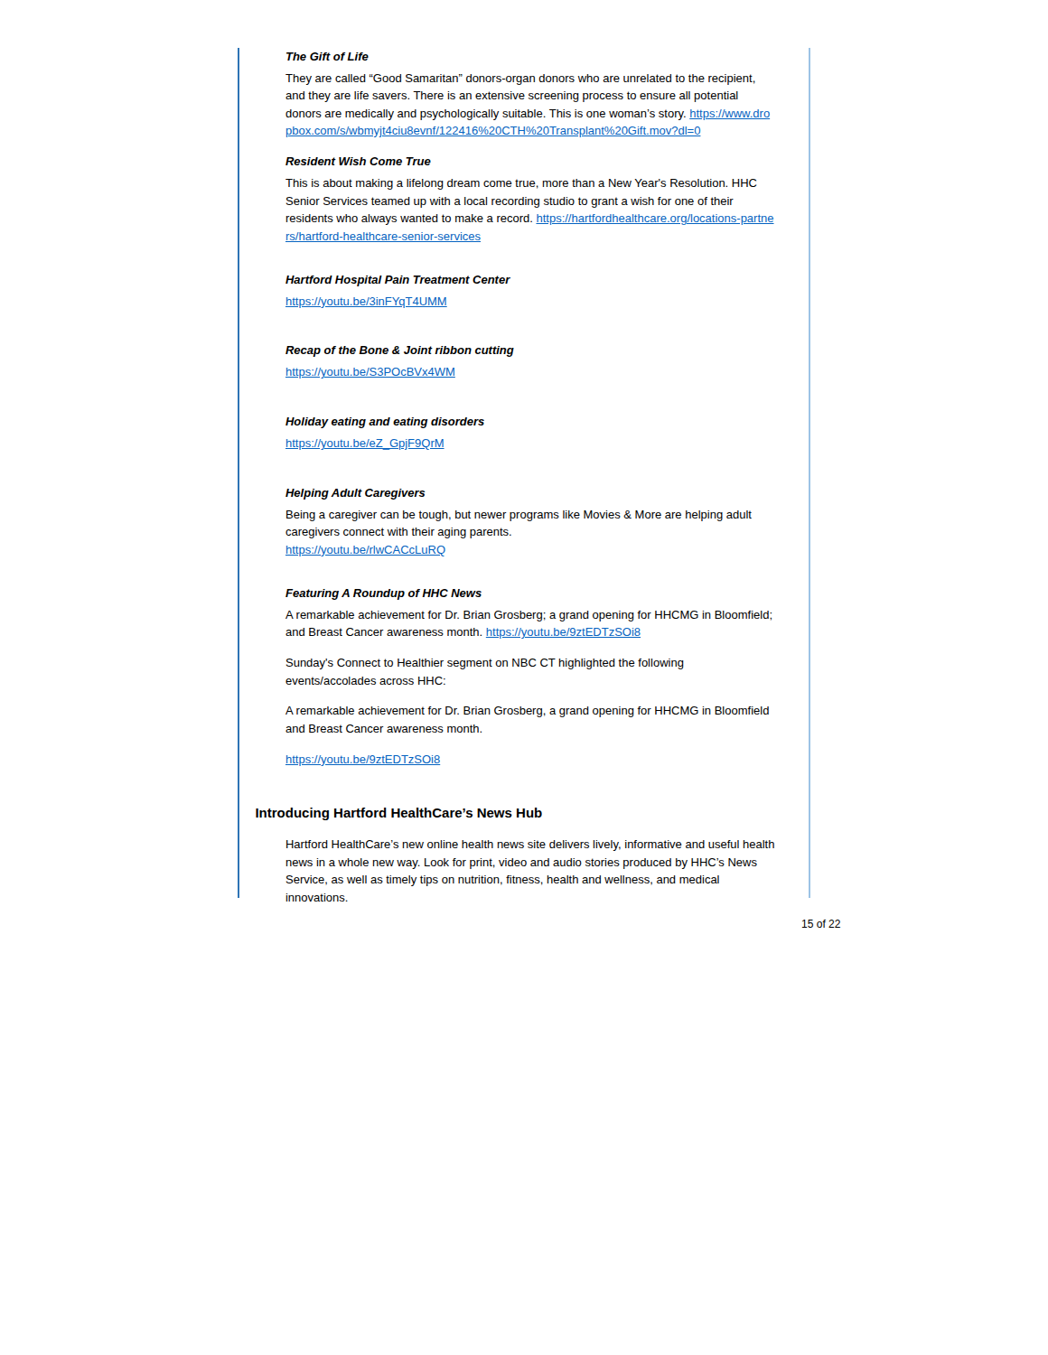The Gift of Life
They are called “Good Samaritan” donors-organ donors who are unrelated to the recipient, and they are life savers. There is an extensive screening process to ensure all potential donors are medically and psychologically suitable. This is one woman’s story. https://www.dropbox.com/s/wbmyjt4ciu8evnf/122416%20CTH%20Transplant%20Gift.mov?dl=0
Resident Wish Come True
This is about making a lifelong dream come true, more than a New Year's Resolution. HHC Senior Services teamed up with a local recording studio to grant a wish for one of their residents who always wanted to make a record. https://hartfordhealthcare.org/locations-partners/hartford-healthcare-senior-services
Hartford Hospital Pain Treatment Center
https://youtu.be/3inFYqT4UMM
Recap of the Bone & Joint ribbon cutting
https://youtu.be/S3POcBVx4WM
Holiday eating and eating disorders
https://youtu.be/eZ_GpjF9QrM
Helping Adult Caregivers
Being a caregiver can be tough, but newer programs like Movies & More are helping adult caregivers connect with their aging parents.
https://youtu.be/rlwCACcLuRQ
Featuring A Roundup of HHC News
A remarkable achievement for Dr. Brian Grosberg; a grand opening for HHCMG in Bloomfield; and Breast Cancer awareness month. https://youtu.be/9ztEDTzSOi8
Sunday's Connect to Healthier segment on NBC CT highlighted the following events/accolades across HHC:
A remarkable achievement for Dr. Brian Grosberg, a grand opening for HHCMG in Bloomfield and Breast Cancer awareness month.
https://youtu.be/9ztEDTzSOi8
Introducing Hartford HealthCare’s News Hub
Hartford HealthCare’s new online health news site delivers lively, informative and useful health news in a whole new way. Look for print, video and audio stories produced by HHC’s News Service, as well as timely tips on nutrition, fitness, health and wellness, and medical innovations.
15 of 22